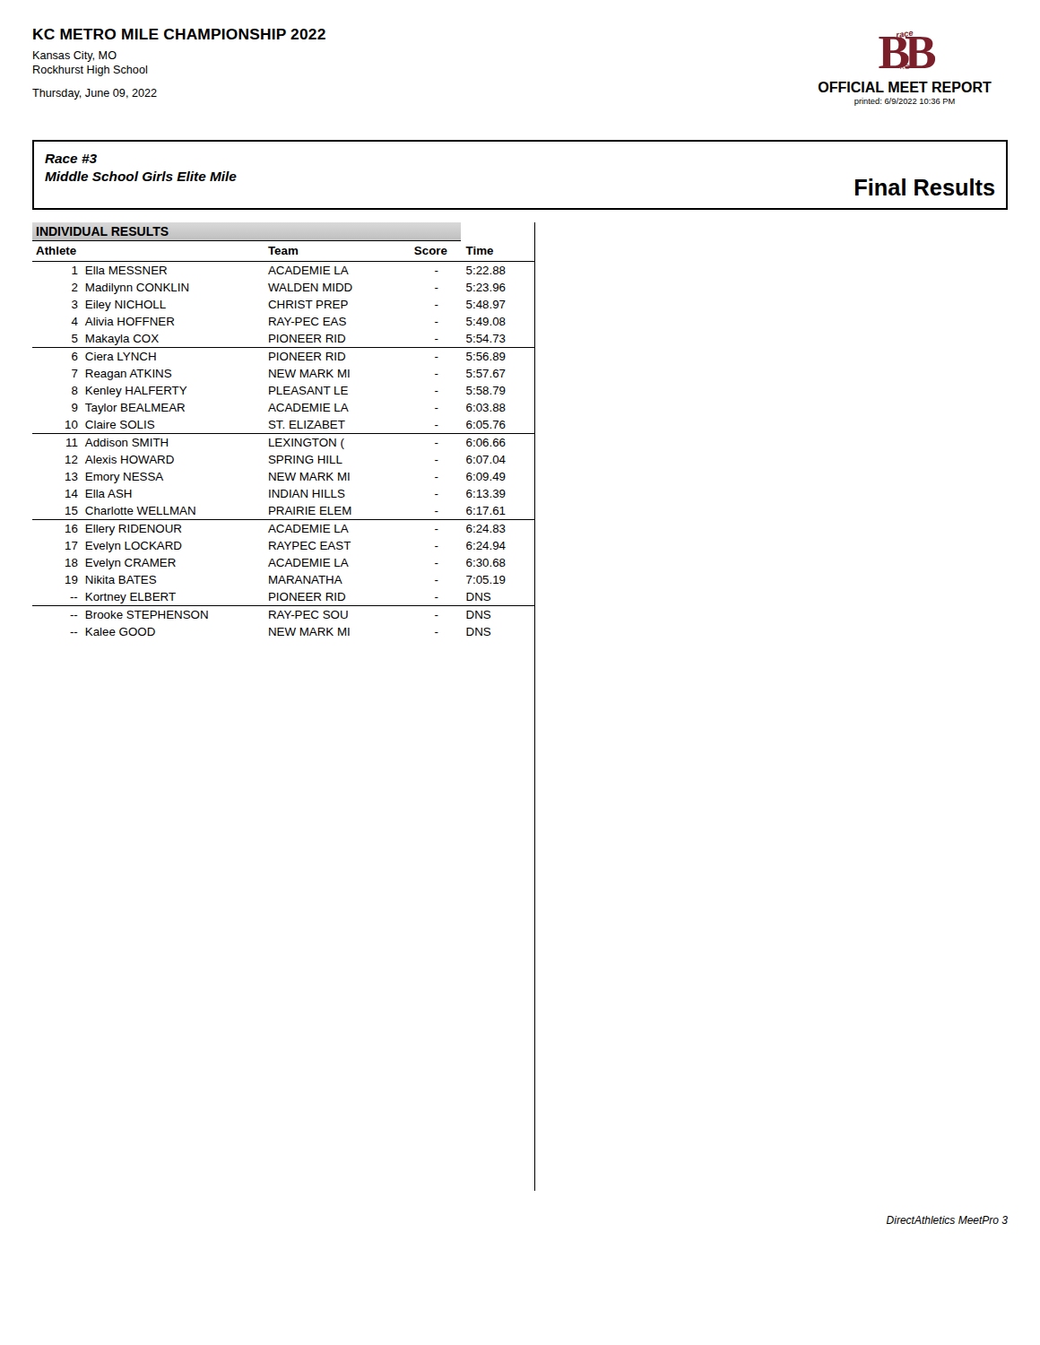KC METRO MILE CHAMPIONSHIP 2022
Kansas City, MO
Rockhurst High School
Thursday, June 09, 2022
race BB KC
OFFICIAL MEET REPORT
printed: 6/9/2022 10:36 PM
Race #3
Middle School Girls Elite Mile
Final Results
INDIVIDUAL RESULTS
| Athlete | | Team | Score | Time |
| --- | --- | --- | --- | --- |
| 1 | Ella MESSNER | ACADEMIE LA | - | 5:22.88 |
| 2 | Madilynn CONKLIN | WALDEN MIDD | - | 5:23.96 |
| 3 | Eiley NICHOLL | CHRIST PREP | - | 5:48.97 |
| 4 | Alivia HOFFNER | RAY-PEC EAS | - | 5:49.08 |
| 5 | Makayla COX | PIONEER RID | - | 5:54.73 |
| 6 | Ciera LYNCH | PIONEER RID | - | 5:56.89 |
| 7 | Reagan ATKINS | NEW MARK MI | - | 5:57.67 |
| 8 | Kenley HALFERTY | PLEASANT LE | - | 5:58.79 |
| 9 | Taylor BEALMEAR | ACADEMIE LA | - | 6:03.88 |
| 10 | Claire SOLIS | ST. ELIZABET | - | 6:05.76 |
| 11 | Addison SMITH | LEXINGTON ( | - | 6:06.66 |
| 12 | Alexis HOWARD | SPRING HILL | - | 6:07.04 |
| 13 | Emory NESSA | NEW MARK MI | - | 6:09.49 |
| 14 | Ella ASH | INDIAN HILLS | - | 6:13.39 |
| 15 | Charlotte WELLMAN | PRAIRIE ELEM | - | 6:17.61 |
| 16 | Ellery RIDENOUR | ACADEMIE LA | - | 6:24.83 |
| 17 | Evelyn LOCKARD | RAYPEC EAST | - | 6:24.94 |
| 18 | Evelyn CRAMER | ACADEMIE LA | - | 6:30.68 |
| 19 | Nikita BATES | MARANATHA | - | 7:05.19 |
| -- | Kortney ELBERT | PIONEER RID | - | DNS |
| -- | Brooke STEPHENSON | RAY-PEC SOU | - | DNS |
| -- | Kalee GOOD | NEW MARK MI | - | DNS |
DirectAthletics MeetPro 3